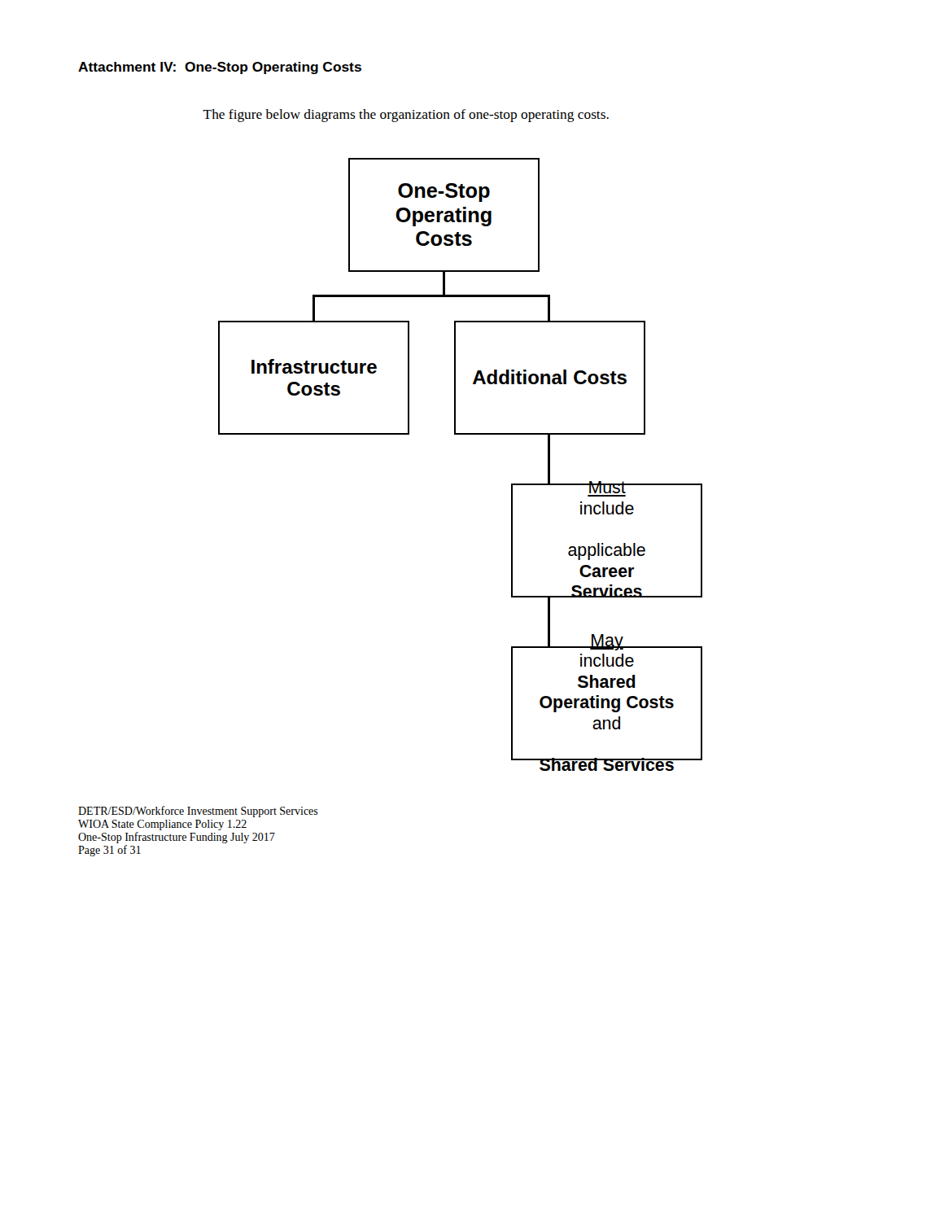Attachment IV: One-Stop Operating Costs
The figure below diagrams the organization of one-stop operating costs.
One-Stop Operating
Costs
Infrastructure Costs
Additional Costs
Must include
applicable Career
Services
May include Shared
Operating Costs and
Shared Services
DETR/ESD/Workforce Investment Support Services
WIOA State Compliance Policy 1.22
One-Stop Infrastructure Funding July 2017
Page 31 of 31